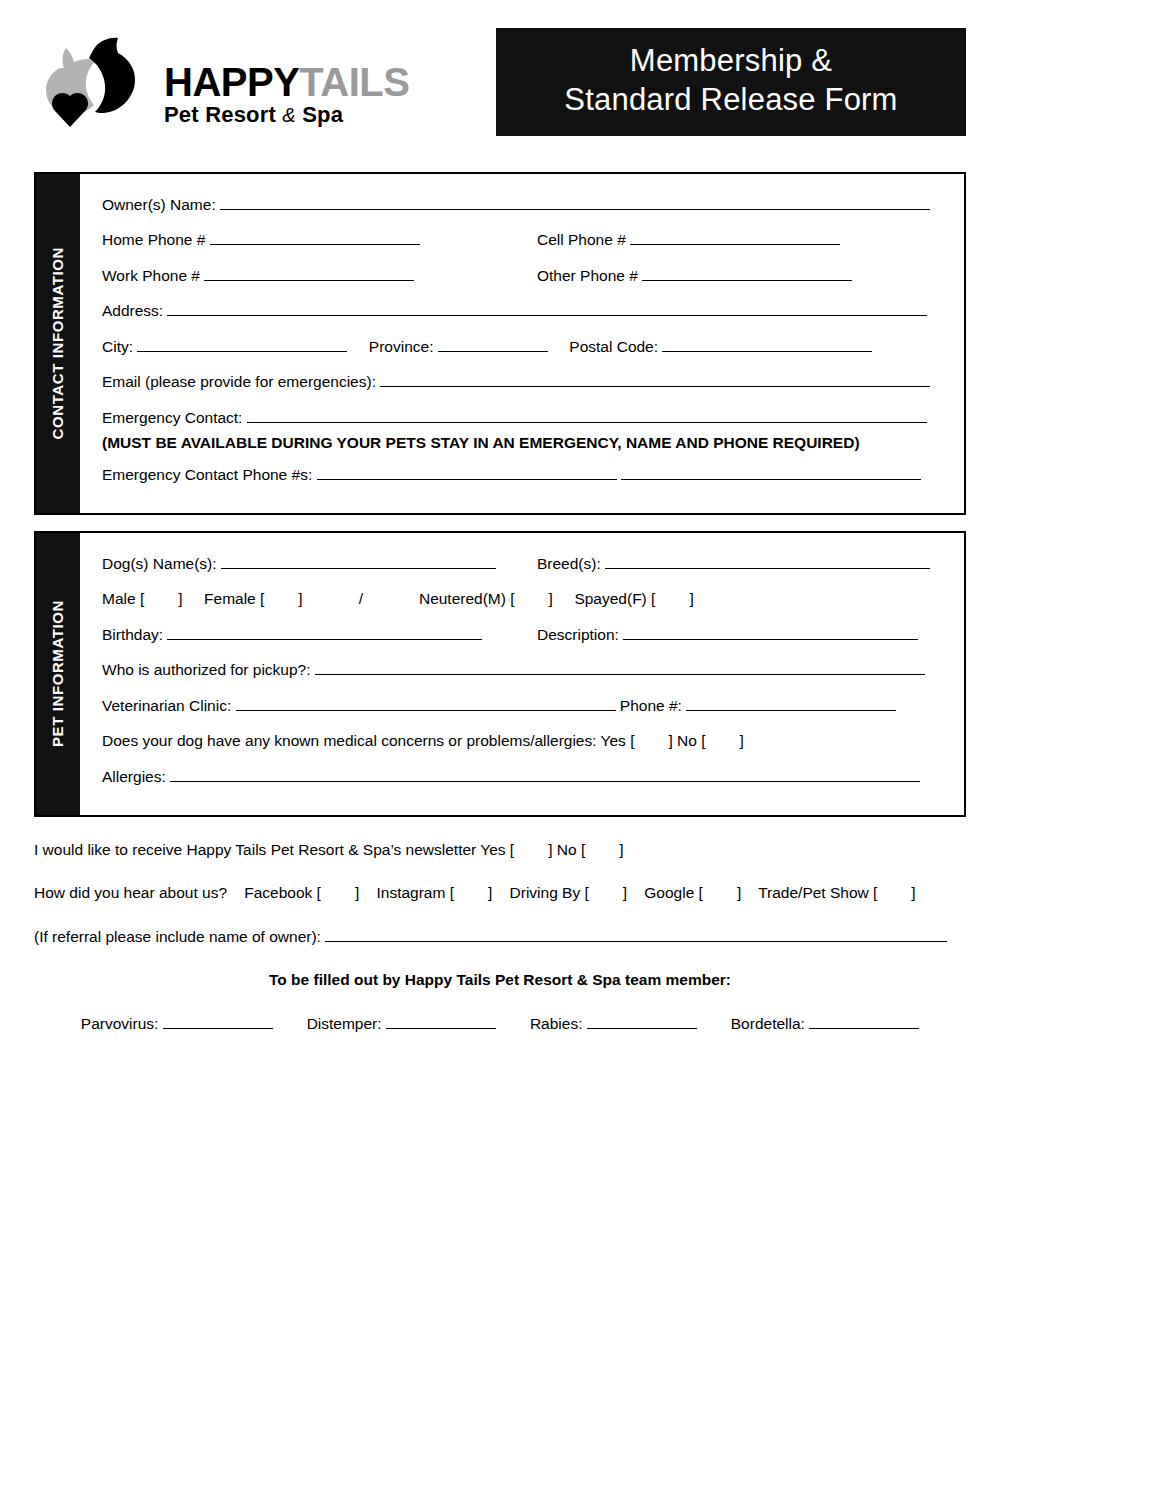HAPPY TAILS
Pet Resort & Spa
Membership &
Standard Release Form
CONTACT INFORMATION
Owner(s) Name:
Home Phone #
Cell Phone #
Work Phone #
Other Phone #
Address:
City: Province: Postal Code:
Email (please provide for emergencies):
Emergency Contact: (MUST BE AVAILABLE DURING YOUR PETS STAY IN AN EMERGENCY, NAME AND PHONE REQUIRED)
Emergency Contact Phone #s:
PET INFORMATION
Dog(s) Name(s):
Breed(s):
Male [ ] Female [ ] / Neutered(M) [ ] Spayed(F) [ ]
Birthday:
Description:
Who is authorized for pickup?:
Veterinarian Clinic: Phone #:
Does your dog have any known medical concerns or problems/allergies: Yes [ ] No [ ]
Allergies:
I would like to receive Happy Tails Pet Resort & Spa’s newsletter Yes [ ] No [ ]
How did you hear about us? Facebook [ ] Instagram [ ] Driving By [ ] Google [ ] Trade/Pet Show [ ]
(If referral please include name of owner):
To be filled out by Happy Tails Pet Resort & Spa team member:
Parvovirus: Distemper: Rabies: Bordetella: